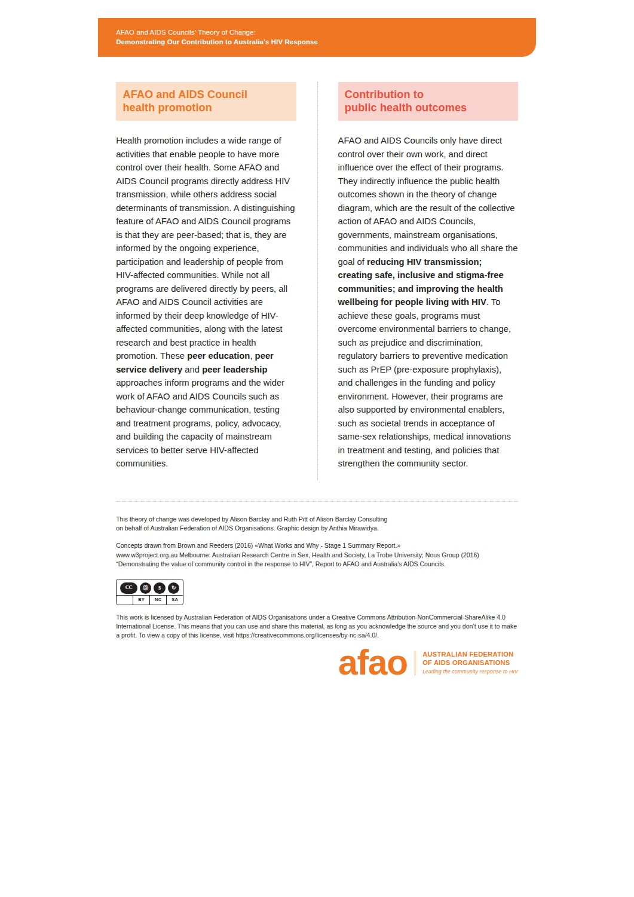AFAO and AIDS Councils’ Theory of Change:
Demonstrating Our Contribution to Australia’s HIV Response
AFAO and AIDS Council
health promotion
Health promotion includes a wide range of activities that enable people to have more control over their health. Some AFAO and AIDS Council programs directly address HIV transmission, while others address social determinants of transmission. A distinguishing feature of AFAO and AIDS Council programs is that they are peer-based; that is, they are informed by the ongoing experience, participation and leadership of people from HIV-affected communities. While not all programs are delivered directly by peers, all AFAO and AIDS Council activities are informed by their deep knowledge of HIV-affected communities, along with the latest research and best practice in health promotion. These peer education, peer service delivery and peer leadership approaches inform programs and the wider work of AFAO and AIDS Councils such as behaviour-change communication, testing and treatment programs, policy, advocacy, and building the capacity of mainstream services to better serve HIV-affected communities.
Contribution to
public health outcomes
AFAO and AIDS Councils only have direct control over their own work, and direct influence over the effect of their programs. They indirectly influence the public health outcomes shown in the theory of change diagram, which are the result of the collective action of AFAO and AIDS Councils, governments, mainstream organisations, communities and individuals who all share the goal of reducing HIV transmission; creating safe, inclusive and stigma-free communities; and improving the health wellbeing for people living with HIV. To achieve these goals, programs must overcome environmental barriers to change, such as prejudice and discrimination, regulatory barriers to preventive medication such as PrEP (pre-exposure prophylaxis), and challenges in the funding and policy environment. However, their programs are also supported by environmental enablers, such as societal trends in acceptance of same-sex relationships, medical innovations in treatment and testing, and policies that strengthen the community sector.
This theory of change was developed by Alison Barclay and Ruth Pitt of Alison Barclay Consulting
on behalf of Australian Federation of AIDS Organisations. Graphic design by Anthia Mirawidya.
Concepts drawn from Brown and Reeders (2016) «What Works and Why - Stage 1 Summary Report.»
www.w3project.org.au Melbourne: Australian Research Centre in Sex, Health and Society, La Trobe University; Nous Group (2016)
“Demonstrating the value of community control in the response to HIV”, Report to AFAO and Australia’s AIDS Councils.
CC Ⓓ $ ↻
BY NC SA
This work is licensed by Australian Federation of AIDS Organisations under a Creative Commons Attribution-NonCommercial-ShareAlike 4.0 International License. This means that you can use and share this material, as long as you acknowledge the source and you don’t use it to make a profit. To view a copy of this license, visit https://creativecommons.org/licenses/by-nc-sa/4.0/.
afao
AUSTRALIAN FEDERATION
OF AIDS ORGANISATIONS Leading the community response to HIV